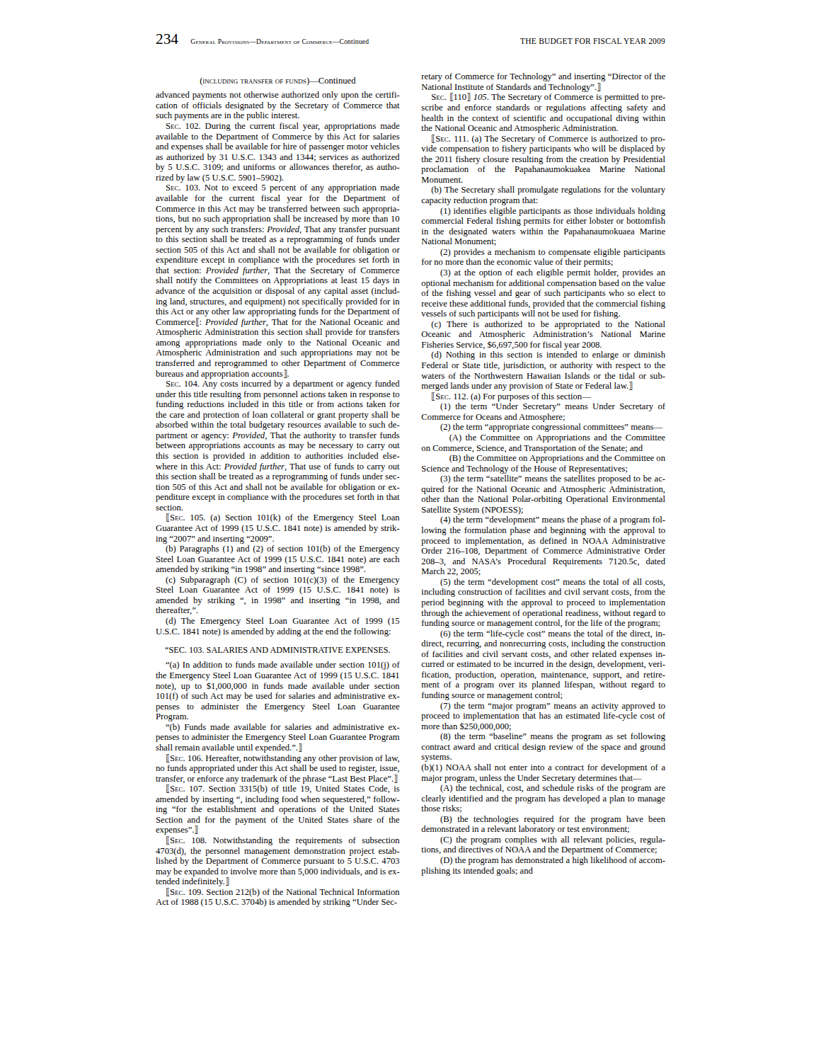234
General Provisions—Department of Commerce—Continued
THE BUDGET FOR FISCAL YEAR 2009
(including transfer of funds)—Continued
advanced payments not otherwise authorized only upon the certification of officials designated by the Secretary of Commerce that such payments are in the public interest.
Sec. 102. During the current fiscal year, appropriations made available to the Department of Commerce by this Act for salaries and expenses shall be available for hire of passenger motor vehicles as authorized by 31 U.S.C. 1343 and 1344; services as authorized by 5 U.S.C. 3109; and uniforms or allowances therefor, as authorized by law (5 U.S.C. 5901–5902).
Sec. 103. Not to exceed 5 percent of any appropriation made available for the current fiscal year for the Department of Commerce in this Act may be transferred between such appropriations, but no such appropriation shall be increased by more than 10 percent by any such transfers: Provided, That any transfer pursuant to this section shall be treated as a reprogramming of funds under section 505 of this Act and shall not be available for obligation or expenditure except in compliance with the procedures set forth in that section: Provided further, That the Secretary of Commerce shall notify the Committees on Appropriations at least 15 days in advance of the acquisition or disposal of any capital asset (including land, structures, and equipment) not specifically provided for in this Act or any other law appropriating funds for the Department of Commerce⟦: Provided further, That for the National Oceanic and Atmospheric Administration this section shall provide for transfers among appropriations made only to the National Oceanic and Atmospheric Administration and such appropriations may not be transferred and reprogrammed to other Department of Commerce bureaus and appropriation accounts⟧.
Sec. 104. Any costs incurred by a department or agency funded under this title resulting from personnel actions taken in response to funding reductions included in this title or from actions taken for the care and protection of loan collateral or grant property shall be absorbed within the total budgetary resources available to such department or agency: Provided, That the authority to transfer funds between appropriations accounts as may be necessary to carry out this section is provided in addition to authorities included elsewhere in this Act: Provided further, That use of funds to carry out this section shall be treated as a reprogramming of funds under section 505 of this Act and shall not be available for obligation or expenditure except in compliance with the procedures set forth in that section.
⟦Sec. 105. (a) Section 101(k) of the Emergency Steel Loan Guarantee Act of 1999 (15 U.S.C. 1841 note) is amended by striking “2007” and inserting “2009”.
(b) Paragraphs (1) and (2) of section 101(b) of the Emergency Steel Loan Guarantee Act of 1999 (15 U.S.C. 1841 note) are each amended by striking “in 1998” and inserting “since 1998”.
(c) Subparagraph (C) of section 101(c)(3) of the Emergency Steel Loan Guarantee Act of 1999 (15 U.S.C. 1841 note) is amended by striking “, in 1998” and inserting “in 1998, and thereafter,”.
(d) The Emergency Steel Loan Guarantee Act of 1999 (15 U.S.C. 1841 note) is amended by adding at the end the following:
“SEC. 103. SALARIES AND ADMINISTRATIVE EXPENSES.
“(a) In addition to funds made available under section 101(j) of the Emergency Steel Loan Guarantee Act of 1999 (15 U.S.C. 1841 note), up to $1,000,000 in funds made available under section 101(f) of such Act may be used for salaries and administrative expenses to administer the Emergency Steel Loan Guarantee Program.
“(b) Funds made available for salaries and administrative expenses to administer the Emergency Steel Loan Guarantee Program shall remain available until expended.”.⟧
⟦Sec. 106. Hereafter, notwithstanding any other provision of law, no funds appropriated under this Act shall be used to register, issue, transfer, or enforce any trademark of the phrase “Last Best Place”.⟧
⟦Sec. 107. Section 3315(b) of title 19, United States Code, is amended by inserting “, including food when sequestered,” following “for the establishment and operations of the United States Section and for the payment of the United States share of the expenses”.⟧
⟦Sec. 108. Notwithstanding the requirements of subsection 4703(d), the personnel management demonstration project established by the Department of Commerce pursuant to 5 U.S.C. 4703 may be expanded to involve more than 5,000 individuals, and is extended indefinitely.⟧
⟦Sec. 109. Section 212(b) of the National Technical Information Act of 1988 (15 U.S.C. 3704b) is amended by striking “Under Sec-
retary of Commerce for Technology” and inserting “Director of the National Institute of Standards and Technology”.⟧
Sec. ⟦110⟧ 105. The Secretary of Commerce is permitted to prescribe and enforce standards or regulations affecting safety and health in the context of scientific and occupational diving within the National Oceanic and Atmospheric Administration.
⟦Sec. 111. (a) The Secretary of Commerce is authorized to provide compensation to fishery participants who will be displaced by the 2011 fishery closure resulting from the creation by Presidential proclamation of the Papahanaumokuakea Marine National Monument.
(b) The Secretary shall promulgate regulations for the voluntary capacity reduction program that:
(1) identifies eligible participants as those individuals holding commercial Federal fishing permits for either lobster or bottomfish in the designated waters within the Papahanaumokuaea Marine National Monument;
(2) provides a mechanism to compensate eligible participants for no more than the economic value of their permits;
(3) at the option of each eligible permit holder, provides an optional mechanism for additional compensation based on the value of the fishing vessel and gear of such participants who so elect to receive these additional funds, provided that the commercial fishing vessels of such participants will not be used for fishing.
(c) There is authorized to be appropriated to the National Oceanic and Atmospheric Administration’s National Marine Fisheries Service, $6,697,500 for fiscal year 2008.
(d) Nothing in this section is intended to enlarge or diminish Federal or State title, jurisdiction, or authority with respect to the waters of the Northwestern Hawaiian Islands or the tidal or submerged lands under any provision of State or Federal law.⟧
⟦Sec. 112. (a) For purposes of this section—
(1) the term “Under Secretary” means Under Secretary of Commerce for Oceans and Atmosphere;
(2) the term “appropriate congressional committees” means—
(A) the Committee on Appropriations and the Committee on Commerce, Science, and Transportation of the Senate; and
(B) the Committee on Appropriations and the Committee on Science and Technology of the House of Representatives;
(3) the term “satellite” means the satellites proposed to be acquired for the National Oceanic and Atmospheric Administration, other than the National Polar-orbiting Operational Environmental Satellite System (NPOESS);
(4) the term “development” means the phase of a program following the formulation phase and beginning with the approval to proceed to implementation, as defined in NOAA Administrative Order 216–108, Department of Commerce Administrative Order 208–3, and NASA’s Procedural Requirements 7120.5c, dated March 22, 2005;
(5) the term “development cost” means the total of all costs, including construction of facilities and civil servant costs, from the period beginning with the approval to proceed to implementation through the achievement of operational readiness, without regard to funding source or management control, for the life of the program;
(6) the term “life-cycle cost” means the total of the direct, indirect, recurring, and nonrecurring costs, including the construction of facilities and civil servant costs, and other related expenses incurred or estimated to be incurred in the design, development, verification, production, operation, maintenance, support, and retirement of a program over its planned lifespan, without regard to funding source or management control;
(7) the term “major program” means an activity approved to proceed to implementation that has an estimated life-cycle cost of more than $250,000,000;
(8) the term “baseline” means the program as set following contract award and critical design review of the space and ground systems.
(b)(1) NOAA shall not enter into a contract for development of a major program, unless the Under Secretary determines that—
(A) the technical, cost, and schedule risks of the program are clearly identified and the program has developed a plan to manage those risks;
(B) the technologies required for the program have been demonstrated in a relevant laboratory or test environment;
(C) the program complies with all relevant policies, regulations, and directives of NOAA and the Department of Commerce;
(D) the program has demonstrated a high likelihood of accomplishing its intended goals; and